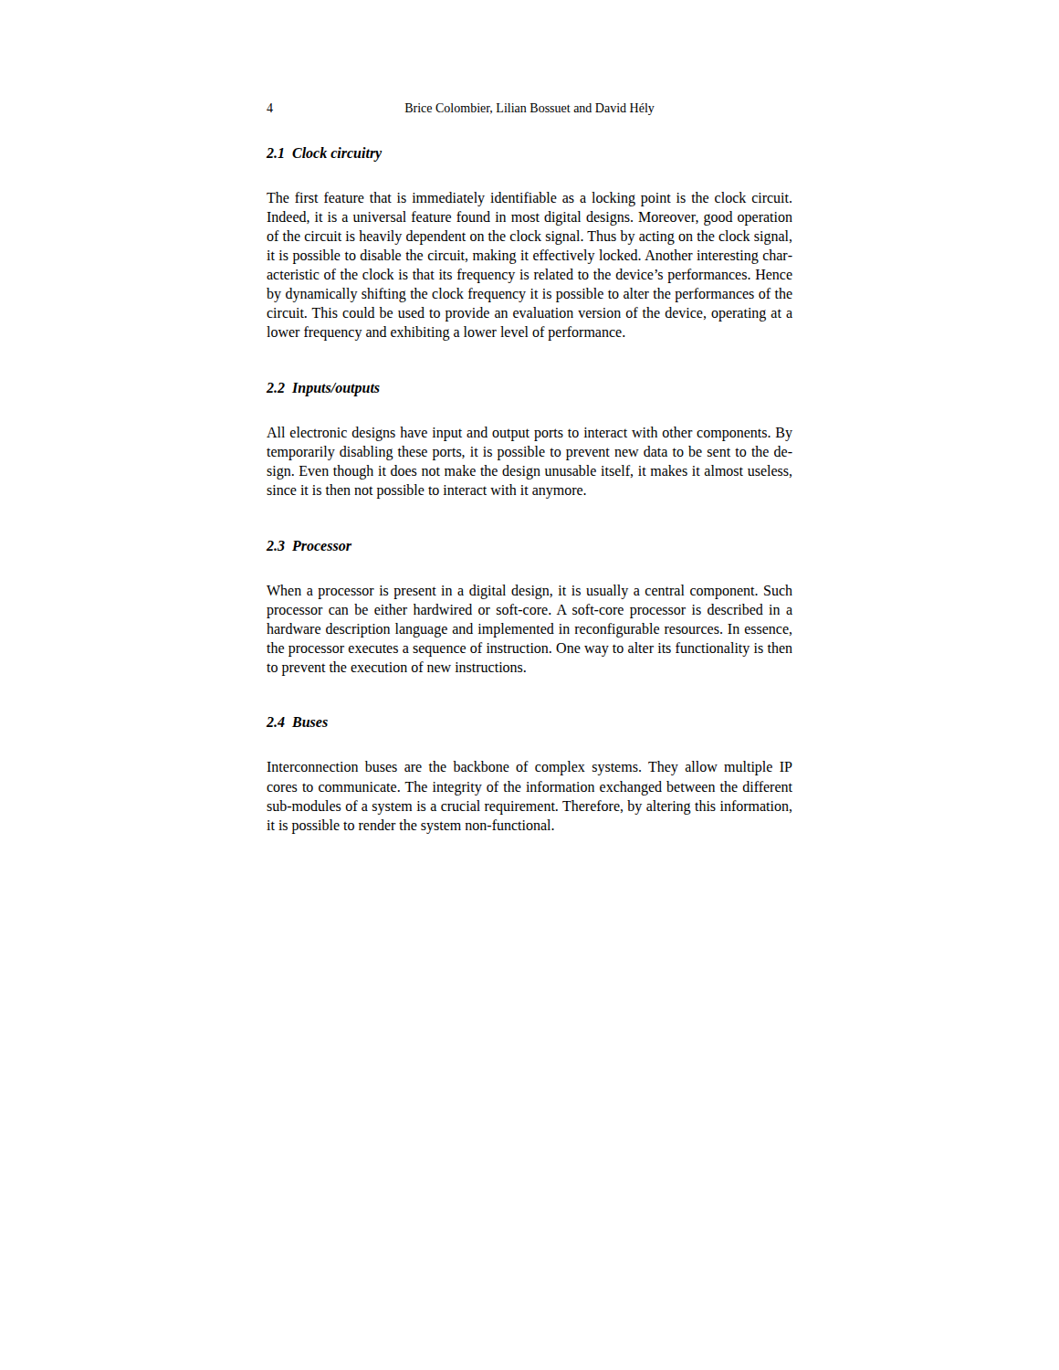4 Brice Colombier, Lilian Bossuet and David Hély
2.1 Clock circuitry
The first feature that is immediately identifiable as a locking point is the clock circuit. Indeed, it is a universal feature found in most digital designs. Moreover, good operation of the circuit is heavily dependent on the clock signal. Thus by acting on the clock signal, it is possible to disable the circuit, making it effectively locked. Another interesting characteristic of the clock is that its frequency is related to the device’s performances. Hence by dynamically shifting the clock frequency it is possible to alter the performances of the circuit. This could be used to provide an evaluation version of the device, operating at a lower frequency and exhibiting a lower level of performance.
2.2 Inputs/outputs
All electronic designs have input and output ports to interact with other components. By temporarily disabling these ports, it is possible to prevent new data to be sent to the design. Even though it does not make the design unusable itself, it makes it almost useless, since it is then not possible to interact with it anymore.
2.3 Processor
When a processor is present in a digital design, it is usually a central component. Such processor can be either hardwired or soft-core. A soft-core processor is described in a hardware description language and implemented in reconfigurable resources. In essence, the processor executes a sequence of instruction. One way to alter its functionality is then to prevent the execution of new instructions.
2.4 Buses
Interconnection buses are the backbone of complex systems. They allow multiple IP cores to communicate. The integrity of the information exchanged between the different sub-modules of a system is a crucial requirement. Therefore, by altering this information, it is possible to render the system non-functional.